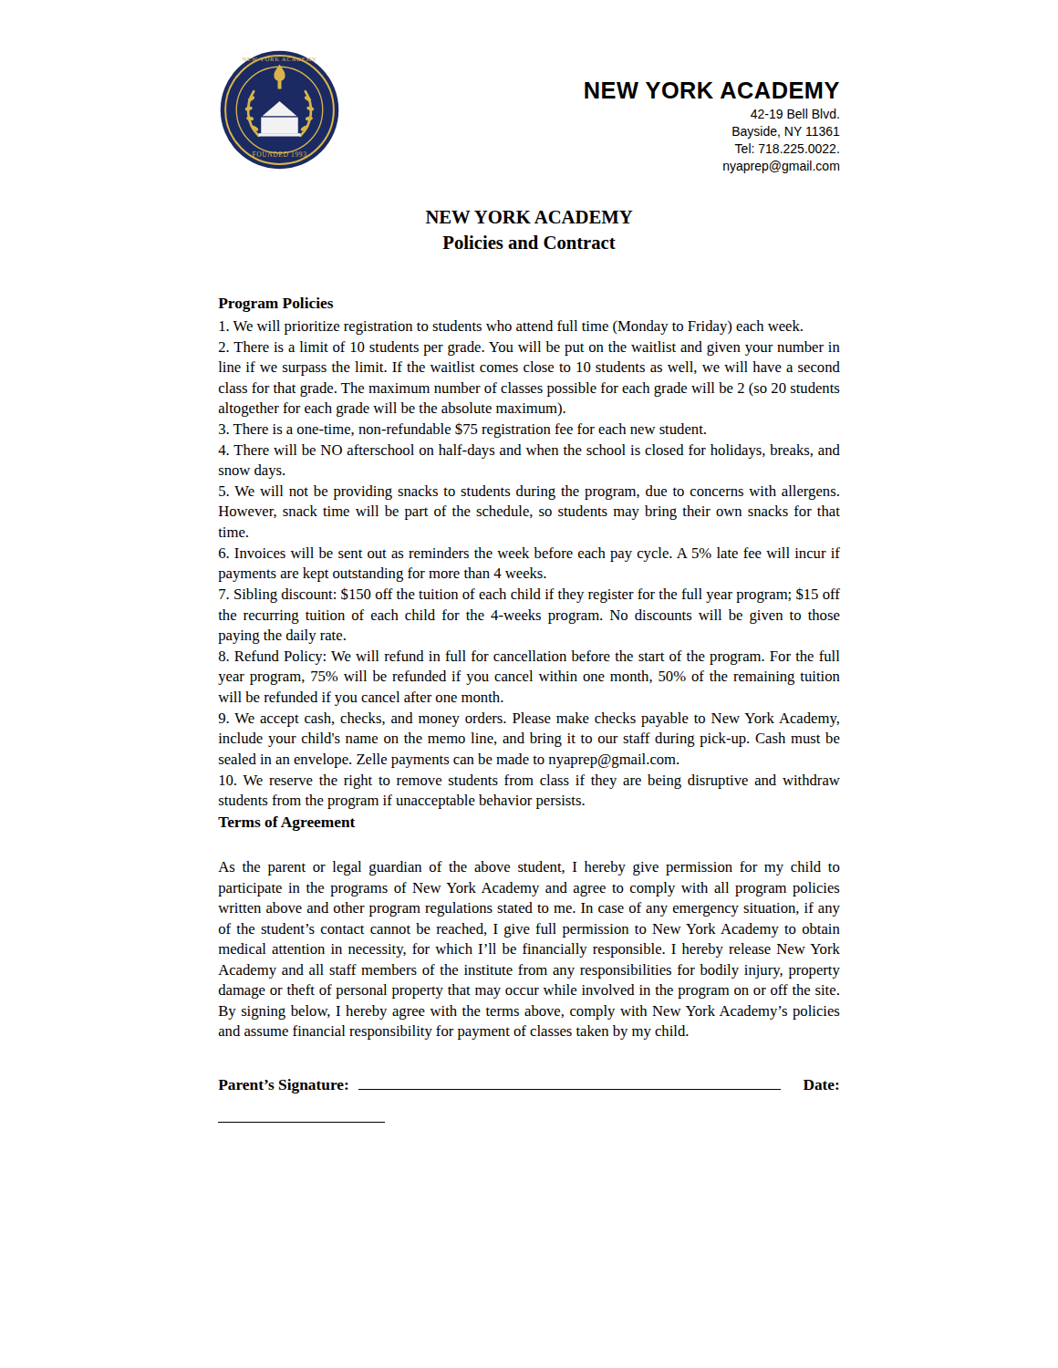FOUNDED 1993 NEW YORK ACADEMY
NEW YORK ACADEMY
42-19 Bell Blvd.
Bayside, NY 11361
Tel: 718.225.0022.
nyaprep@gmail.com
NEW YORK ACADEMY
Policies and Contract
Program Policies
1. We will prioritize registration to students who attend full time (Monday to Friday) each week.
2. There is a limit of 10 students per grade. You will be put on the waitlist and given your number in line if we surpass the limit. If the waitlist comes close to 10 students as well, we will have a second class for that grade. The maximum number of classes possible for each grade will be 2 (so 20 students altogether for each grade will be the absolute maximum).
3. There is a one-time, non-refundable $75 registration fee for each new student.
4. There will be NO afterschool on half-days and when the school is closed for holidays, breaks, and snow days.
5. We will not be providing snacks to students during the program, due to concerns with allergens. However, snack time will be part of the schedule, so students may bring their own snacks for that time.
6. Invoices will be sent out as reminders the week before each pay cycle. A 5% late fee will incur if payments are kept outstanding for more than 4 weeks.
7. Sibling discount: $150 off the tuition of each child if they register for the full year program; $15 off the recurring tuition of each child for the 4-weeks program. No discounts will be given to those paying the daily rate.
8. Refund Policy: We will refund in full for cancellation before the start of the program. For the full year program, 75% will be refunded if you cancel within one month, 50% of the remaining tuition will be refunded if you cancel after one month.
9. We accept cash, checks, and money orders. Please make checks payable to New York Academy, include your child's name on the memo line, and bring it to our staff during pick-up. Cash must be sealed in an envelope. Zelle payments can be made to nyaprep@gmail.com.
10. We reserve the right to remove students from class if they are being disruptive and withdraw students from the program if unacceptable behavior persists.
Terms of Agreement
As the parent or legal guardian of the above student, I hereby give permission for my child to participate in the programs of New York Academy and agree to comply with all program policies written above and other program regulations stated to me. In case of any emergency situation, if any of the student’s contact cannot be reached, I give full permission to New York Academy to obtain medical attention in necessity, for which I’ll be financially responsible. I hereby release New York Academy and all staff members of the institute from any responsibilities for bodily injury, property damage or theft of personal property that may occur while involved in the program on or off the site. By signing below, I hereby agree with the terms above, comply with New York Academy’s policies and assume financial responsibility for payment of classes taken by my child.
Parent’s Signature: Date: